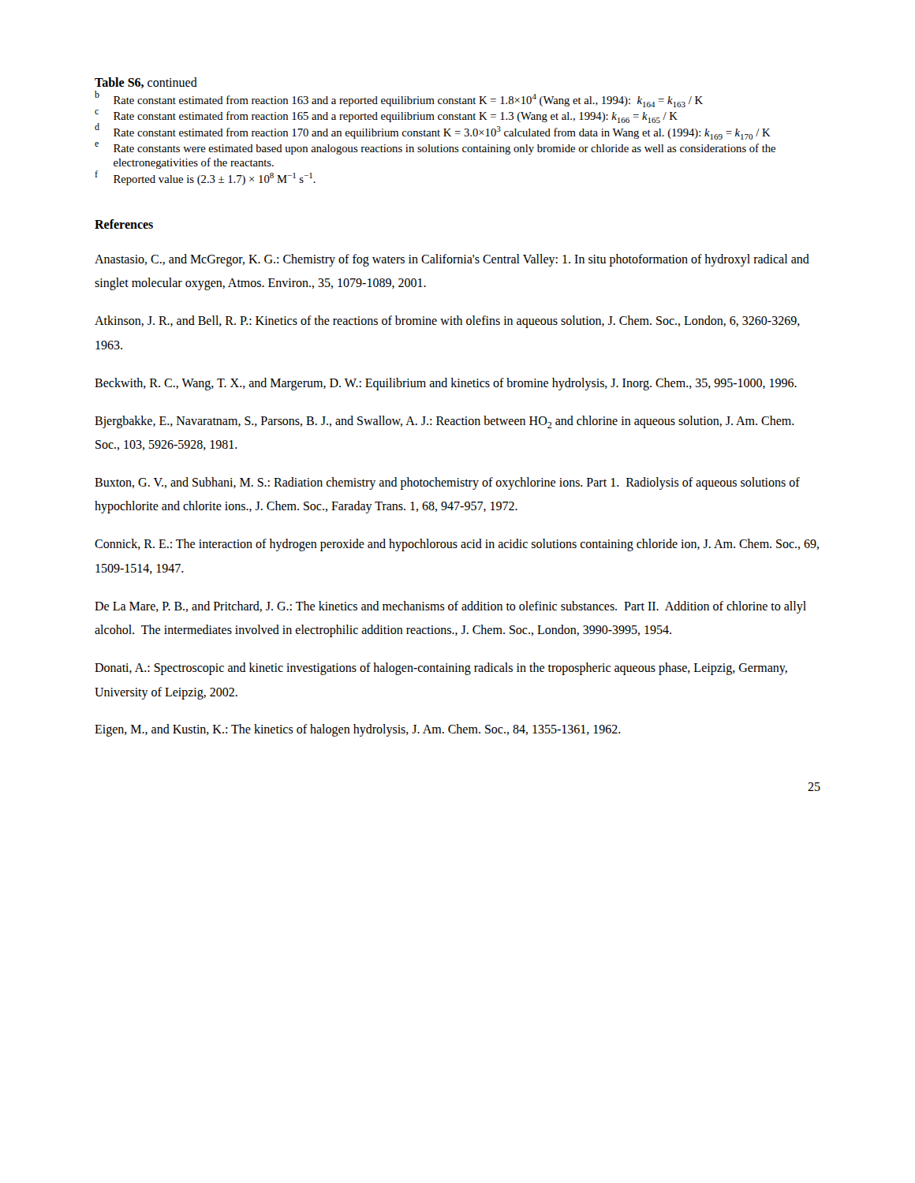Table S6, continued
b Rate constant estimated from reaction 163 and a reported equilibrium constant K = 1.8×104 (Wang et al., 1994): k164 = k163 / K
c Rate constant estimated from reaction 165 and a reported equilibrium constant K = 1.3 (Wang et al., 1994): k166 = k165 / K
d Rate constant estimated from reaction 170 and an equilibrium constant K = 3.0×103 calculated from data in Wang et al. (1994): k169 = k170 / K
e Rate constants were estimated based upon analogous reactions in solutions containing only bromide or chloride as well as considerations of the electronegativities of the reactants.
f Reported value is (2.3 ± 1.7) × 108 M−1 s−1.
References
Anastasio, C., and McGregor, K. G.: Chemistry of fog waters in California's Central Valley: 1. In situ photoformation of hydroxyl radical and singlet molecular oxygen, Atmos. Environ., 35, 1079-1089, 2001.
Atkinson, J. R., and Bell, R. P.: Kinetics of the reactions of bromine with olefins in aqueous solution, J. Chem. Soc., London, 6, 3260-3269, 1963.
Beckwith, R. C., Wang, T. X., and Margerum, D. W.: Equilibrium and kinetics of bromine hydrolysis, J. Inorg. Chem., 35, 995-1000, 1996.
Bjergbakke, E., Navaratnam, S., Parsons, B. J., and Swallow, A. J.: Reaction between HO2 and chlorine in aqueous solution, J. Am. Chem. Soc., 103, 5926-5928, 1981.
Buxton, G. V., and Subhani, M. S.: Radiation chemistry and photochemistry of oxychlorine ions. Part 1. Radiolysis of aqueous solutions of hypochlorite and chlorite ions., J. Chem. Soc., Faraday Trans. 1, 68, 947-957, 1972.
Connick, R. E.: The interaction of hydrogen peroxide and hypochlorous acid in acidic solutions containing chloride ion, J. Am. Chem. Soc., 69, 1509-1514, 1947.
De La Mare, P. B., and Pritchard, J. G.: The kinetics and mechanisms of addition to olefinic substances. Part II. Addition of chlorine to allyl alcohol. The intermediates involved in electrophilic addition reactions., J. Chem. Soc., London, 3990-3995, 1954.
Donati, A.: Spectroscopic and kinetic investigations of halogen-containing radicals in the tropospheric aqueous phase, Leipzig, Germany, University of Leipzig, 2002.
Eigen, M., and Kustin, K.: The kinetics of halogen hydrolysis, J. Am. Chem. Soc., 84, 1355-1361, 1962.
25